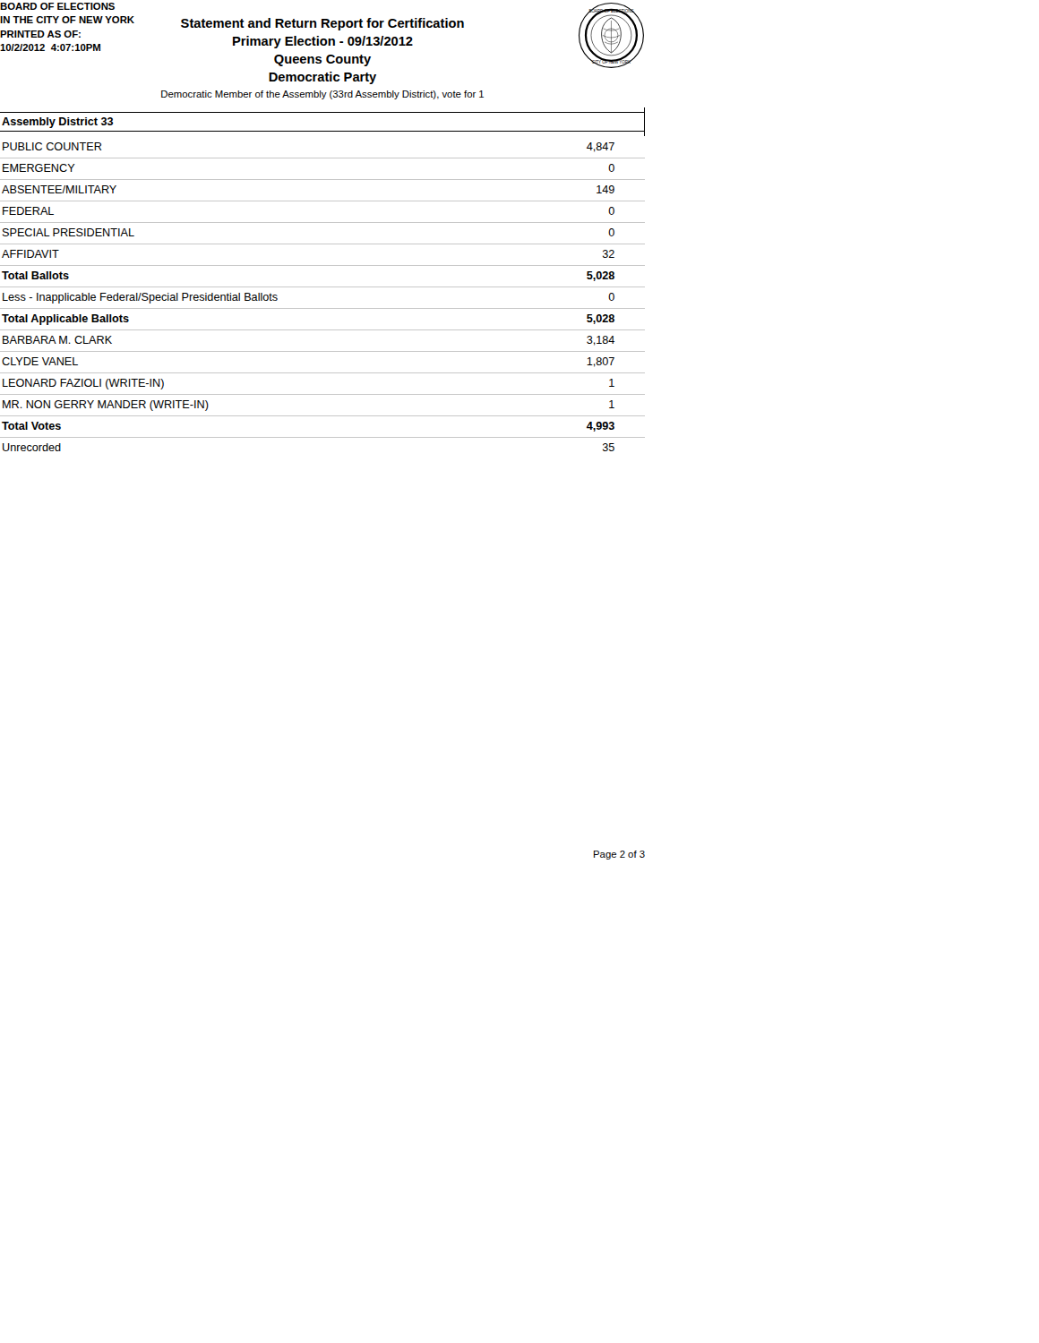BOARD OF ELECTIONS
IN THE CITY OF NEW YORK
PRINTED AS OF:
10/2/2012 4:07:10PM
BOARD OF ELECTIONS CITY OF NEW YORK
Statement and Return Report for Certification
Primary Election - 09/13/2012
Queens County
Democratic Party
Democratic Member of the Assembly (33rd Assembly District), vote for 1
Assembly District 33
| PUBLIC COUNTER | 4,847 |
| EMERGENCY | 0 |
| ABSENTEE/MILITARY | 149 |
| FEDERAL | 0 |
| SPECIAL PRESIDENTIAL | 0 |
| AFFIDAVIT | 32 |
| Total Ballots | 5,028 |
| Less - Inapplicable Federal/Special Presidential Ballots | 0 |
| Total Applicable Ballots | 5,028 |
| BARBARA M. CLARK | 3,184 |
| CLYDE VANEL | 1,807 |
| LEONARD FAZIOLI (WRITE-IN) | 1 |
| MR. NON GERRY MANDER (WRITE-IN) | 1 |
| Total Votes | 4,993 |
| Unrecorded | 35 |
Page 2 of 3